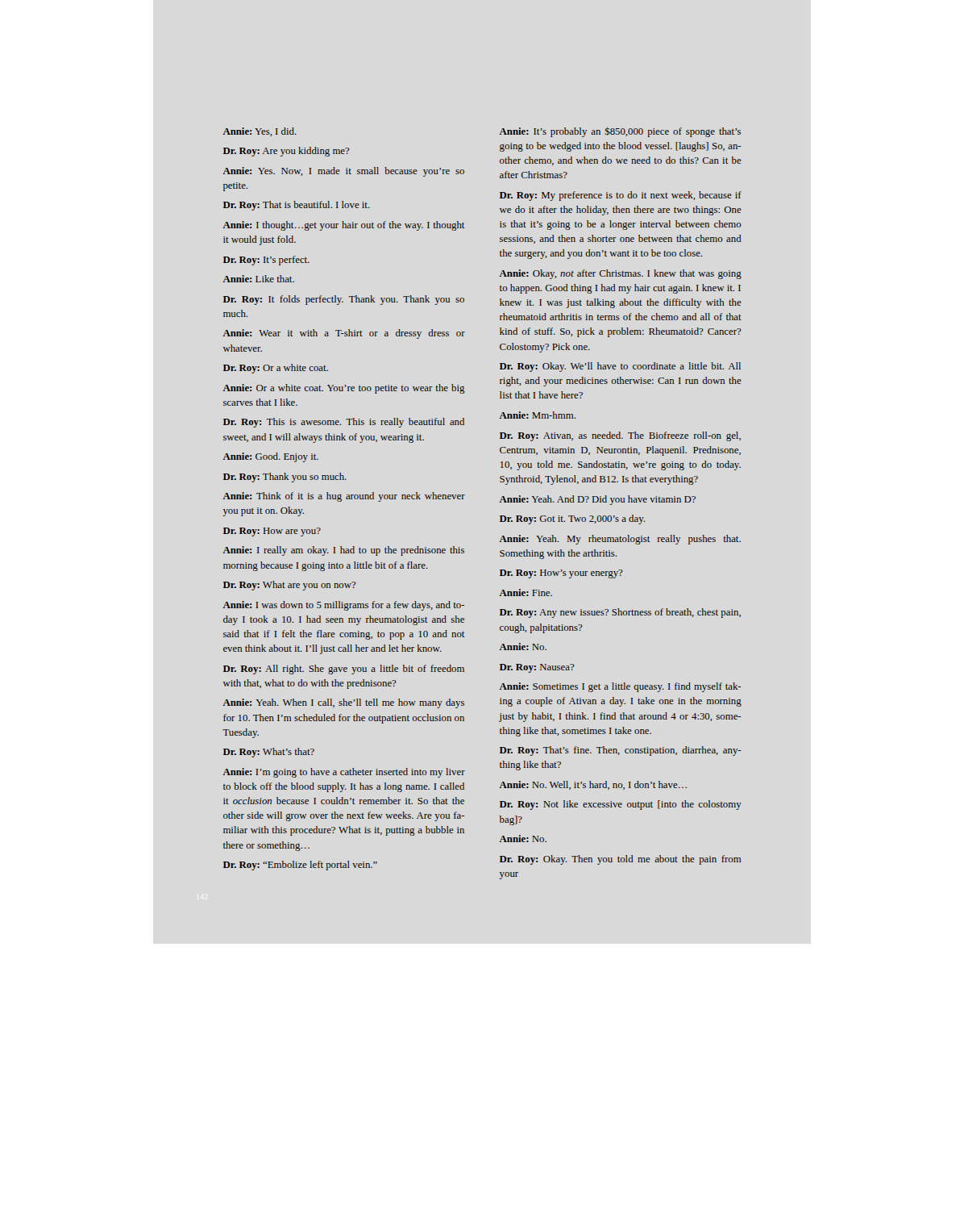Annie: Yes, I did.
Dr. Roy: Are you kidding me?
Annie: Yes. Now, I made it small because you’re so petite.
Dr. Roy: That is beautiful. I love it.
Annie: I thought…get your hair out of the way. I thought it would just fold.
Dr. Roy: It’s perfect.
Annie: Like that.
Dr. Roy: It folds perfectly. Thank you. Thank you so much.
Annie: Wear it with a T-shirt or a dressy dress or whatever.
Dr. Roy: Or a white coat.
Annie: Or a white coat. You’re too petite to wear the big scarves that I like.
Dr. Roy: This is awesome. This is really beautiful and sweet, and I will always think of you, wearing it.
Annie: Good. Enjoy it.
Dr. Roy: Thank you so much.
Annie: Think of it is a hug around your neck whenever you put it on. Okay.
Dr. Roy: How are you?
Annie: I really am okay. I had to up the prednisone this morning because I going into a little bit of a flare.
Dr. Roy: What are you on now?
Annie: I was down to 5 milligrams for a few days, and today I took a 10. I had seen my rheumatologist and she said that if I felt the flare coming, to pop a 10 and not even think about it. I’ll just call her and let her know.
Dr. Roy: All right. She gave you a little bit of freedom with that, what to do with the prednisone?
Annie: Yeah. When I call, she’ll tell me how many days for 10. Then I’m scheduled for the outpatient occlusion on Tuesday.
Dr. Roy: What’s that?
Annie: I’m going to have a catheter inserted into my liver to block off the blood supply. It has a long name. I called it occlusion because I couldn’t remember it. So that the other side will grow over the next few weeks. Are you familiar with this procedure? What is it, putting a bubble in there or something…
Dr. Roy: “Embolize left portal vein.”
Annie: It’s probably an $850,000 piece of sponge that’s going to be wedged into the blood vessel. [laughs] So, another chemo, and when do we need to do this? Can it be after Christmas?
Dr. Roy: My preference is to do it next week, because if we do it after the holiday, then there are two things: One is that it’s going to be a longer interval between chemo sessions, and then a shorter one between that chemo and the surgery, and you don’t want it to be too close.
Annie: Okay, not after Christmas. I knew that was going to happen. Good thing I had my hair cut again. I knew it. I knew it. I was just talking about the difficulty with the rheumatoid arthritis in terms of the chemo and all of that kind of stuff. So, pick a problem: Rheumatoid? Cancer? Colostomy? Pick one.
Dr. Roy: Okay. We’ll have to coordinate a little bit. All right, and your medicines otherwise: Can I run down the list that I have here?
Annie: Mm-hmm.
Dr. Roy: Ativan, as needed. The Biofreeze roll-on gel, Centrum, vitamin D, Neurontin, Plaquenil. Prednisone, 10, you told me. Sandostatin, we’re going to do today. Synthroid, Tylenol, and B12. Is that everything?
Annie: Yeah. And D? Did you have vitamin D?
Dr. Roy: Got it. Two 2,000’s a day.
Annie: Yeah. My rheumatologist really pushes that. Something with the arthritis.
Dr. Roy: How’s your energy?
Annie: Fine.
Dr. Roy: Any new issues? Shortness of breath, chest pain, cough, palpitations?
Annie: No.
Dr. Roy: Nausea?
Annie: Sometimes I get a little queasy. I find myself taking a couple of Ativan a day. I take one in the morning just by habit, I think. I find that around 4 or 4:30, something like that, sometimes I take one.
Dr. Roy: That’s fine. Then, constipation, diarrhea, anything like that?
Annie: No. Well, it’s hard, no, I don’t have…
Dr. Roy: Not like excessive output [into the colostomy bag]?
Annie: No.
Dr. Roy: Okay. Then you told me about the pain from your
142